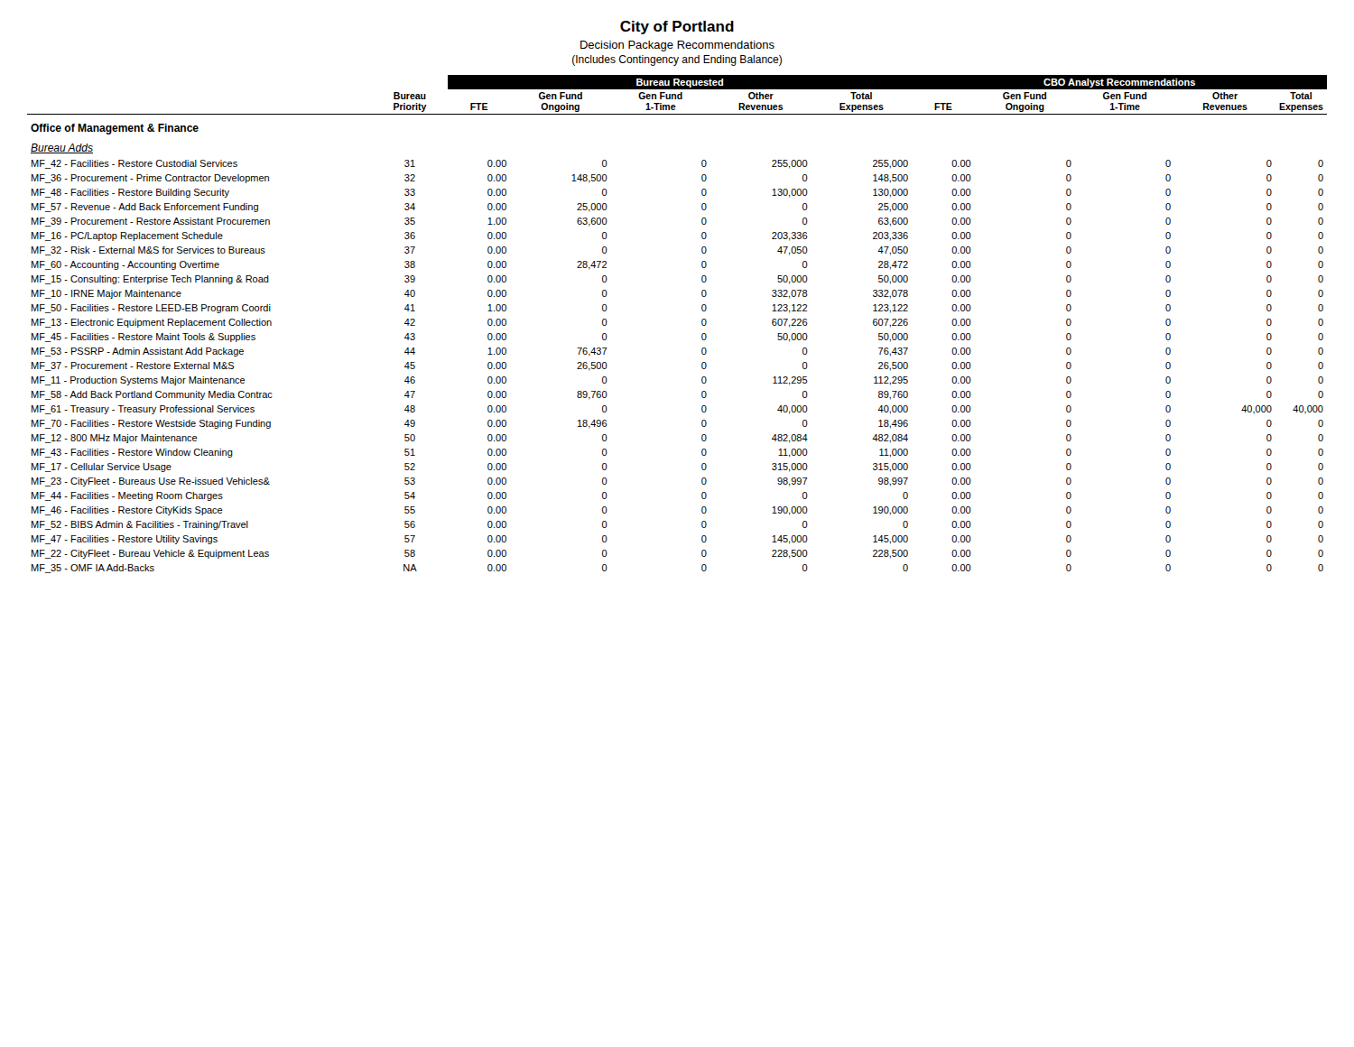City of Portland
Decision Package Recommendations
(Includes Contingency and Ending Balance)
| | | Bureau Requested | CBO Analyst Recommendations |
| --- | --- | --- | --- |
| | Bureau Priority | FTE | Gen Fund Ongoing | Gen Fund 1-Time | Other Revenues | Total Expenses | FTE | Gen Fund Ongoing | Gen Fund 1-Time | Other Revenues | Total Expenses |
| Office of Management & Finance |
| Bureau Adds |
| MF_42 - Facilities - Restore Custodial Services | 31 | 0.00 | 0 | 0 | 255,000 | 255,000 | 0.00 | 0 | 0 | 0 | 0 |
| MF_36 - Procurement - Prime Contractor Developmen | 32 | 0.00 | 148,500 | 0 | 0 | 148,500 | 0.00 | 0 | 0 | 0 | 0 |
| MF_48 - Facilities - Restore Building Security | 33 | 0.00 | 0 | 0 | 130,000 | 130,000 | 0.00 | 0 | 0 | 0 | 0 |
| MF_57 - Revenue - Add Back Enforcement Funding | 34 | 0.00 | 25,000 | 0 | 0 | 25,000 | 0.00 | 0 | 0 | 0 | 0 |
| MF_39 - Procurement - Restore Assistant Procuremen | 35 | 1.00 | 63,600 | 0 | 0 | 63,600 | 0.00 | 0 | 0 | 0 | 0 |
| MF_16 - PC/Laptop Replacement Schedule | 36 | 0.00 | 0 | 0 | 203,336 | 203,336 | 0.00 | 0 | 0 | 0 | 0 |
| MF_32 - Risk - External M&S for Services to Bureaus | 37 | 0.00 | 0 | 0 | 47,050 | 47,050 | 0.00 | 0 | 0 | 0 | 0 |
| MF_60 - Accounting - Accounting Overtime | 38 | 0.00 | 28,472 | 0 | 0 | 28,472 | 0.00 | 0 | 0 | 0 | 0 |
| MF_15 - Consulting: Enterprise Tech Planning & Road | 39 | 0.00 | 0 | 0 | 50,000 | 50,000 | 0.00 | 0 | 0 | 0 | 0 |
| MF_10 - IRNE Major Maintenance | 40 | 0.00 | 0 | 0 | 332,078 | 332,078 | 0.00 | 0 | 0 | 0 | 0 |
| MF_50 - Facilities - Restore LEED-EB Program Coordi | 41 | 1.00 | 0 | 0 | 123,122 | 123,122 | 0.00 | 0 | 0 | 0 | 0 |
| MF_13 - Electronic Equipment Replacement Collection | 42 | 0.00 | 0 | 0 | 607,226 | 607,226 | 0.00 | 0 | 0 | 0 | 0 |
| MF_45 - Facilities - Restore Maint Tools & Supplies | 43 | 0.00 | 0 | 0 | 50,000 | 50,000 | 0.00 | 0 | 0 | 0 | 0 |
| MF_53 - PSSRP - Admin Assistant Add Package | 44 | 1.00 | 76,437 | 0 | 0 | 76,437 | 0.00 | 0 | 0 | 0 | 0 |
| MF_37 - Procurement - Restore External M&S | 45 | 0.00 | 26,500 | 0 | 0 | 26,500 | 0.00 | 0 | 0 | 0 | 0 |
| MF_11 - Production Systems Major Maintenance | 46 | 0.00 | 0 | 0 | 112,295 | 112,295 | 0.00 | 0 | 0 | 0 | 0 |
| MF_58 - Add Back Portland Community Media Contrac | 47 | 0.00 | 89,760 | 0 | 0 | 89,760 | 0.00 | 0 | 0 | 0 | 0 |
| MF_61 - Treasury - Treasury Professional Services | 48 | 0.00 | 0 | 0 | 40,000 | 40,000 | 0.00 | 0 | 0 | 40,000 | 40,000 |
| MF_70 - Facilities - Restore Westside Staging Funding | 49 | 0.00 | 18,496 | 0 | 0 | 18,496 | 0.00 | 0 | 0 | 0 | 0 |
| MF_12 - 800 MHz Major Maintenance | 50 | 0.00 | 0 | 0 | 482,084 | 482,084 | 0.00 | 0 | 0 | 0 | 0 |
| MF_43 - Facilities - Restore Window Cleaning | 51 | 0.00 | 0 | 0 | 11,000 | 11,000 | 0.00 | 0 | 0 | 0 | 0 |
| MF_17 - Cellular Service Usage | 52 | 0.00 | 0 | 0 | 315,000 | 315,000 | 0.00 | 0 | 0 | 0 | 0 |
| MF_23 - CityFleet - Bureaus Use Re-issued Vehicles& | 53 | 0.00 | 0 | 0 | 98,997 | 98,997 | 0.00 | 0 | 0 | 0 | 0 |
| MF_44 - Facilities - Meeting Room Charges | 54 | 0.00 | 0 | 0 | 0 | 0 | 0.00 | 0 | 0 | 0 | 0 |
| MF_46 - Facilities - Restore CityKids Space | 55 | 0.00 | 0 | 0 | 190,000 | 190,000 | 0.00 | 0 | 0 | 0 | 0 |
| MF_52 - BIBS Admin & Facilities - Training/Travel | 56 | 0.00 | 0 | 0 | 0 | 0 | 0.00 | 0 | 0 | 0 | 0 |
| MF_47 - Facilities - Restore Utility Savings | 57 | 0.00 | 0 | 0 | 145,000 | 145,000 | 0.00 | 0 | 0 | 0 | 0 |
| MF_22 - CityFleet - Bureau Vehicle & Equipment Leas | 58 | 0.00 | 0 | 0 | 228,500 | 228,500 | 0.00 | 0 | 0 | 0 | 0 |
| MF_35 - OMF IA Add-Backs | NA | 0.00 | 0 | 0 | 0 | 0 | 0.00 | 0 | 0 | 0 | 0 |